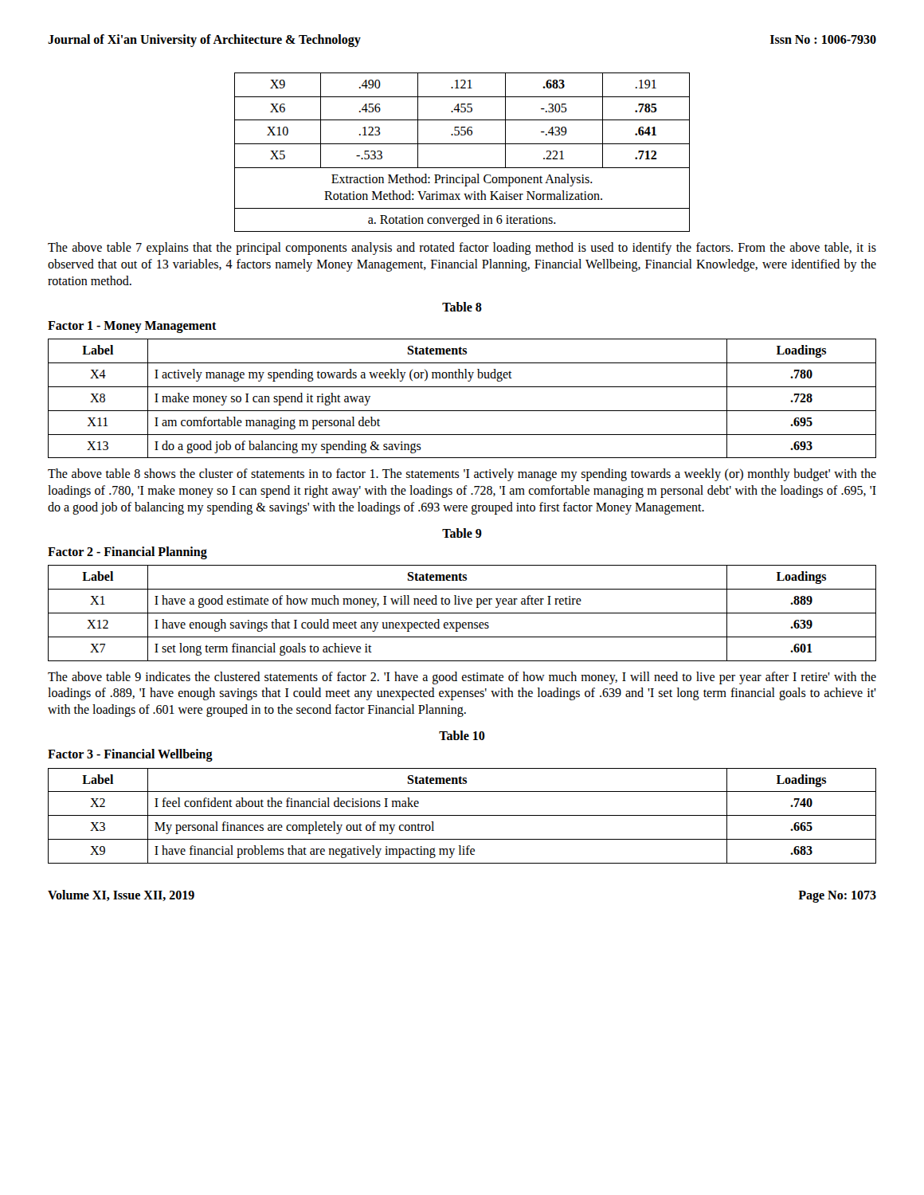Journal of Xi'an University of Architecture & Technology
Issn No : 1006-7930
| X9 | .490 | .121 | .683 | .191 |
| X6 | .456 | .455 | -.305 | .785 |
| X10 | .123 | .556 | -.439 | .641 |
| X5 | -.533 | | .221 | .712 |
| Extraction Method: Principal Component Analysis. Rotation Method: Varimax with Kaiser Normalization. |
| a. Rotation converged in 6 iterations. |
The above table 7 explains that the principal components analysis and rotated factor loading method is used to identify the factors. From the above table, it is observed that out of 13 variables, 4 factors namely Money Management, Financial Planning, Financial Wellbeing, Financial Knowledge, were identified by the rotation method.
Table 8
Factor 1 - Money Management
| Label | Statements | Loadings |
| --- | --- | --- |
| X4 | I actively manage my spending towards a weekly (or) monthly budget | .780 |
| X8 | I make money so I can spend it right away | .728 |
| X11 | I am comfortable managing m personal debt | .695 |
| X13 | I do a good job of balancing my spending & savings | .693 |
The above table 8 shows the cluster of statements in to factor 1. The statements 'I actively manage my spending towards a weekly (or) monthly budget' with the loadings of .780, 'I make money so I can spend it right away' with the loadings of .728, 'I am comfortable managing m personal debt' with the loadings of .695, 'I do a good job of balancing my spending & savings' with the loadings of .693 were grouped into first factor Money Management.
Table 9
Factor 2 - Financial Planning
| Label | Statements | Loadings |
| --- | --- | --- |
| X1 | I have a good estimate of how much money, I will need to live per year after I retire | .889 |
| X12 | I have enough savings that I could meet any unexpected expenses | .639 |
| X7 | I set long term financial goals to achieve it | .601 |
The above table 9 indicates the clustered statements of factor 2. 'I have a good estimate of how much money, I will need to live per year after I retire' with the loadings of .889, 'I have enough savings that I could meet any unexpected expenses' with the loadings of .639 and 'I set long term financial goals to achieve it' with the loadings of .601 were grouped in to the second factor Financial Planning.
Table 10
Factor 3 - Financial Wellbeing
| Label | Statements | Loadings |
| --- | --- | --- |
| X2 | I feel confident about the financial decisions I make | .740 |
| X3 | My personal finances are completely out of my control | .665 |
| X9 | I have financial problems that are negatively impacting my life | .683 |
Volume XI, Issue XII, 2019
Page No: 1073